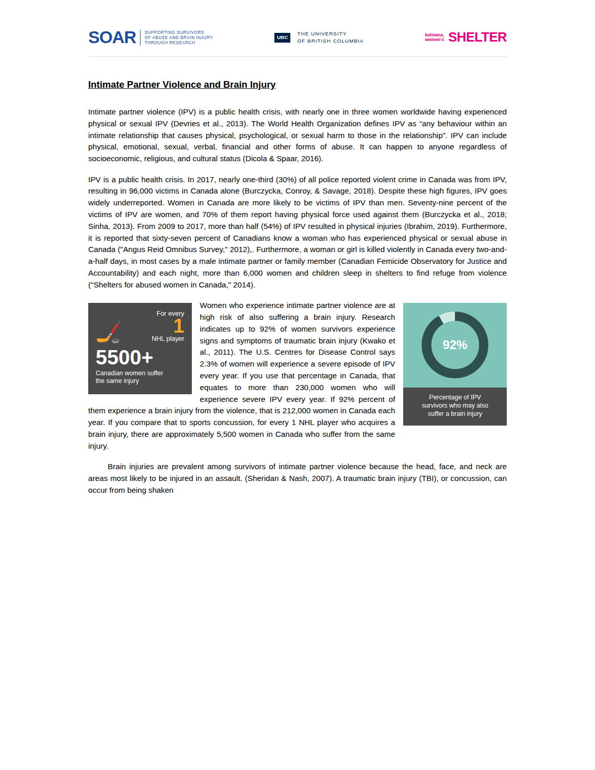SOAR Supporting Survivors
of Abuse and Brain Injury
Through Research
UBC The University
of British Columbia
kelowna,
women's
Shelter
Intimate Partner Violence and Brain Injury
Intimate partner violence (IPV) is a public health crisis, with nearly one in three women worldwide having experienced physical or sexual IPV (Devries et al., 2013). The World Health Organization defines IPV as “any behaviour within an intimate relationship that causes physical, psychological, or sexual harm to those in the relationship”. IPV can include physical, emotional, sexual, verbal, financial and other forms of abuse. It can happen to anyone regardless of socioeconomic, religious, and cultural status (Dicola & Spaar, 2016).
IPV is a public health crisis. In 2017, nearly one-third (30%) of all police reported violent crime in Canada was from IPV, resulting in 96,000 victims in Canada alone (Burczycka, Conroy, & Savage, 2018). Despite these high figures, IPV goes widely underreported. Women in Canada are more likely to be victims of IPV than men. Seventy-nine percent of the victims of IPV are women, and 70% of them report having physical force used against them (Burczycka et al., 2018; Sinha, 2013). From 2009 to 2017, more than half (54%) of IPV resulted in physical injuries (Ibrahim, 2019). Furthermore, it is reported that sixty-seven percent of Canadians know a woman who has experienced physical or sexual abuse in Canada ("Angus Reid Omnibus Survey," 2012),. Furthermore, a woman or girl is killed violently in Canada every two-and-a-half days, in most cases by a male intimate partner or family member (Canadian Femicide Observatory for Justice and Accountability) and each night, more than 6,000 women and children sleep in shelters to find refuge from violence ("Shelters for abused women in Canada," 2014).
92%
Percentage of IPV
survivors who may also
suffer a brain injury
🏒
For every 1 NHL player
5500+
Canadian women suffer
the same injury
Women who experience intimate partner violence are at high risk of also suffering a brain injury. Research indicates up to 92% of women survivors experience signs and symptoms of traumatic brain injury (Kwako et al., 2011). The U.S. Centres for Disease Control says 2.3% of women will experience a severe episode of IPV every year. If you use that percentage in Canada, that equates to more than 230,000 women who will experience severe IPV every year. If 92% percent of them experience a brain injury from the violence, that is 212,000 women in Canada each year. If you compare that to sports concussion, for every 1 NHL player who acquires a brain injury, there are approximately 5,500 women in Canada who suffer from the same injury.
Brain injuries are prevalent among survivors of intimate partner violence because the head, face, and neck are areas most likely to be injured in an assault. (Sheridan & Nash, 2007). A traumatic brain injury (TBI), or concussion, can occur from being shaken